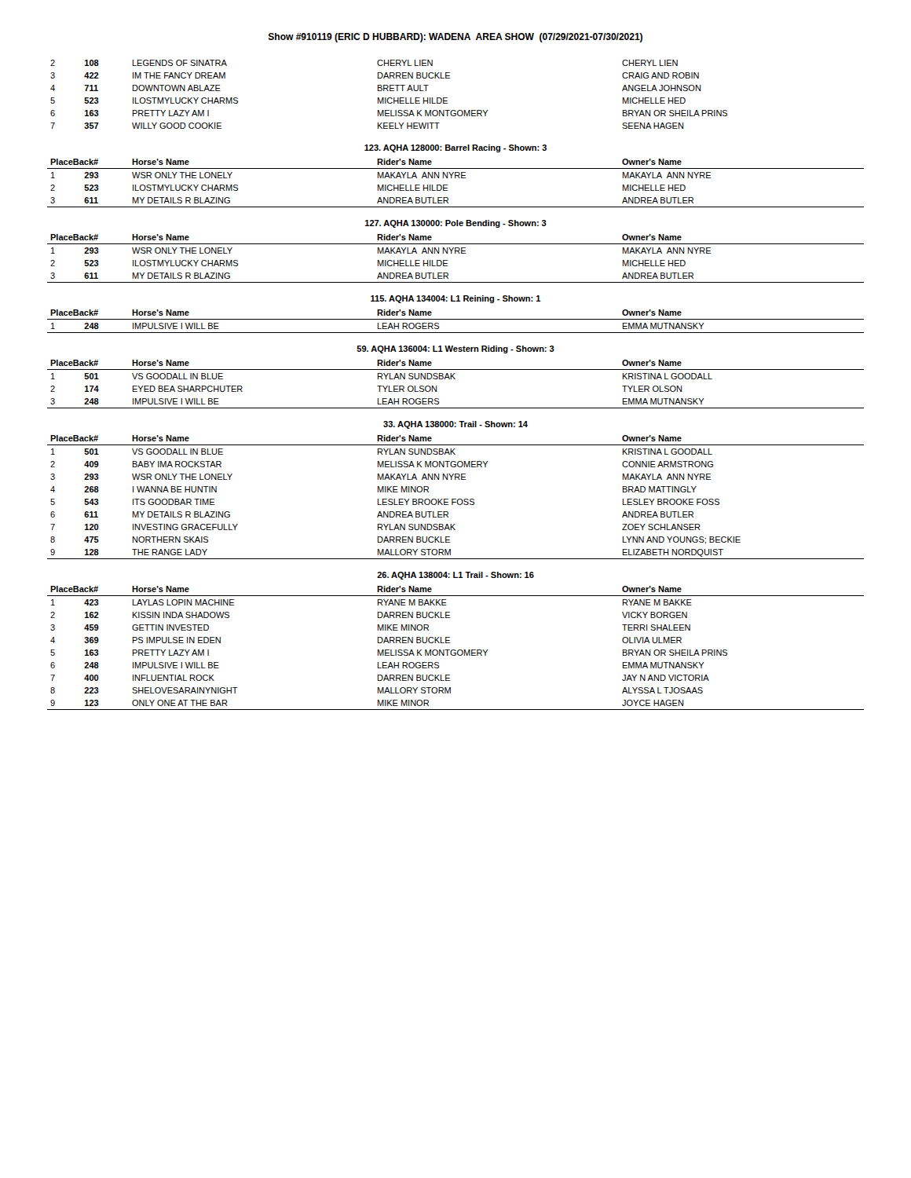Show #910119 (ERIC D HUBBARD): WADENA AREA SHOW (07/29/2021-07/30/2021)
| 2 | 108 | LEGENDS OF SINATRA | CHERYL LIEN | CHERYL LIEN |
| 3 | 422 | IM THE FANCY DREAM | DARREN BUCKLE | CRAIG AND ROBIN |
| 4 | 711 | DOWNTOWN ABLAZE | BRETT AULT | ANGELA JOHNSON |
| 5 | 523 | ILOSTMYLUCKY CHARMS | MICHELLE HILDE | MICHELLE HED |
| 6 | 163 | PRETTY LAZY AM I | MELISSA K MONTGOMERY | BRYAN OR SHEILA PRINS |
| 7 | 357 | WILLY GOOD COOKIE | KEELY HEWITT | SEENA HAGEN |
123. AQHA 128000: Barrel Racing - Shown: 3
| PlaceBack# | Horse's Name | Rider's Name | Owner's Name |
| --- | --- | --- | --- |
| 1 | 293 | WSR ONLY THE LONELY | MAKAYLA ANN NYRE | MAKAYLA ANN NYRE |
| 2 | 523 | ILOSTMYLUCKY CHARMS | MICHELLE HILDE | MICHELLE HED |
| 3 | 611 | MY DETAILS R BLAZING | ANDREA BUTLER | ANDREA BUTLER |
127. AQHA 130000: Pole Bending - Shown: 3
| PlaceBack# | Horse's Name | Rider's Name | Owner's Name |
| --- | --- | --- | --- |
| 1 | 293 | WSR ONLY THE LONELY | MAKAYLA ANN NYRE | MAKAYLA ANN NYRE |
| 2 | 523 | ILOSTMYLUCKY CHARMS | MICHELLE HILDE | MICHELLE HED |
| 3 | 611 | MY DETAILS R BLAZING | ANDREA BUTLER | ANDREA BUTLER |
115. AQHA 134004: L1 Reining - Shown: 1
| PlaceBack# | Horse's Name | Rider's Name | Owner's Name |
| --- | --- | --- | --- |
| 1 | 248 | IMPULSIVE I WILL BE | LEAH ROGERS | EMMA MUTNANSKY |
59. AQHA 136004: L1 Western Riding - Shown: 3
| PlaceBack# | Horse's Name | Rider's Name | Owner's Name |
| --- | --- | --- | --- |
| 1 | 501 | VS GOODALL IN BLUE | RYLAN SUNDSBAK | KRISTINA L GOODALL |
| 2 | 174 | EYED BEA SHARPCHUTER | TYLER OLSON | TYLER OLSON |
| 3 | 248 | IMPULSIVE I WILL BE | LEAH ROGERS | EMMA MUTNANSKY |
33. AQHA 138000: Trail - Shown: 14
| PlaceBack# | Horse's Name | Rider's Name | Owner's Name |
| --- | --- | --- | --- |
| 1 | 501 | VS GOODALL IN BLUE | RYLAN SUNDSBAK | KRISTINA L GOODALL |
| 2 | 409 | BABY IMA ROCKSTAR | MELISSA K MONTGOMERY | CONNIE ARMSTRONG |
| 3 | 293 | WSR ONLY THE LONELY | MAKAYLA ANN NYRE | MAKAYLA ANN NYRE |
| 4 | 268 | I WANNA BE HUNTIN | MIKE MINOR | BRAD MATTINGLY |
| 5 | 543 | ITS GOODBAR TIME | LESLEY BROOKE FOSS | LESLEY BROOKE FOSS |
| 6 | 611 | MY DETAILS R BLAZING | ANDREA BUTLER | ANDREA BUTLER |
| 7 | 120 | INVESTING GRACEFULLY | RYLAN SUNDSBAK | ZOEY SCHLANSER |
| 8 | 475 | NORTHERN SKAIS | DARREN BUCKLE | LYNN AND YOUNGS; BECKIE |
| 9 | 128 | THE RANGE LADY | MALLORY STORM | ELIZABETH NORDQUIST |
26. AQHA 138004: L1 Trail - Shown: 16
| PlaceBack# | Horse's Name | Rider's Name | Owner's Name |
| --- | --- | --- | --- |
| 1 | 423 | LAYLAS LOPIN MACHINE | RYANE M BAKKE | RYANE M BAKKE |
| 2 | 162 | KISSIN INDA SHADOWS | DARREN BUCKLE | VICKY BORGEN |
| 3 | 459 | GETTIN INVESTED | MIKE MINOR | TERRI SHALEEN |
| 4 | 369 | PS IMPULSE IN EDEN | DARREN BUCKLE | OLIVIA ULMER |
| 5 | 163 | PRETTY LAZY AM I | MELISSA K MONTGOMERY | BRYAN OR SHEILA PRINS |
| 6 | 248 | IMPULSIVE I WILL BE | LEAH ROGERS | EMMA MUTNANSKY |
| 7 | 400 | INFLUENTIAL ROCK | DARREN BUCKLE | JAY N AND VICTORIA |
| 8 | 223 | SHELOVESARAINYNIGHT | MALLORY STORM | ALYSSA L TJOSAAS |
| 9 | 123 | ONLY ONE AT THE BAR | MIKE MINOR | JOYCE HAGEN |